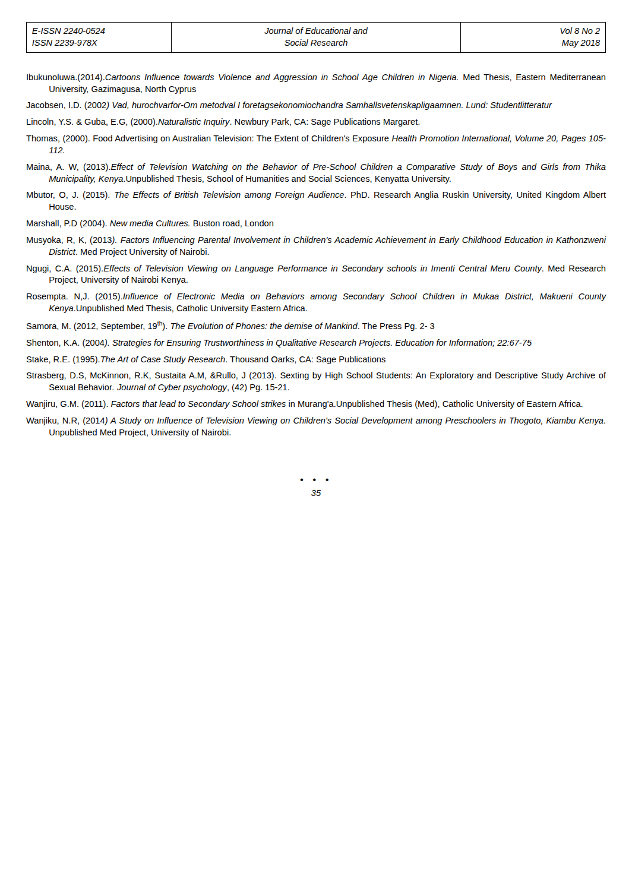| E-ISSN 2240-0524 ISSN 2239-978X | Journal of Educational and Social Research | Vol 8 No 2 May 2018 |
Ibukunoluwa.(2014).Cartoons Influence towards Violence and Aggression in School Age Children in Nigeria. Med Thesis, Eastern Mediterranean University, Gazimagusa, North Cyprus
Jacobsen, I.D. (2002) Vad, hurochvarfor-Om metodval I foretagsekonomiochandra Samhallsvetenskapligaamnen. Lund: Studentlitteratur
Lincoln, Y.S. & Guba, E.G, (2000).Naturalistic Inquiry. Newbury Park, CA: Sage Publications Margaret.
Thomas, (2000). Food Advertising on Australian Television: The Extent of Children's Exposure Health Promotion International, Volume 20, Pages 105-112.
Maina, A. W, (2013).Effect of Television Watching on the Behavior of Pre-School Children a Comparative Study of Boys and Girls from Thika Municipality, Kenya.Unpublished Thesis, School of Humanities and Social Sciences, Kenyatta University.
Mbutor, O, J. (2015). The Effects of British Television among Foreign Audience. PhD. Research Anglia Ruskin University, United Kingdom Albert House.
Marshall, P.D (2004). New media Cultures. Buston road, London
Musyoka, R, K, (2013). Factors Influencing Parental Involvement in Children's Academic Achievement in Early Childhood Education in Kathonzweni District. Med Project University of Nairobi.
Ngugi, C.A. (2015).Effects of Television Viewing on Language Performance in Secondary schools in Imenti Central Meru County. Med Research Project, University of Nairobi Kenya.
Rosempta. N,J. (2015).Influence of Electronic Media on Behaviors among Secondary School Children in Mukaa District, Makueni County Kenya.Unpublished Med Thesis, Catholic University Eastern Africa.
Samora, M. (2012, September, 19th). The Evolution of Phones: the demise of Mankind. The Press Pg. 2- 3
Shenton, K.A. (2004). Strategies for Ensuring Trustworthiness in Qualitative Research Projects. Education for Information; 22:67-75
Stake, R.E. (1995).The Art of Case Study Research. Thousand Oarks, CA: Sage Publications
Strasberg, D.S, McKinnon, R.K, Sustaita A.M, &Rullo, J (2013). Sexting by High School Students: An Exploratory and Descriptive Study Archive of Sexual Behavior. Journal of Cyber psychology, (42) Pg. 15-21.
Wanjiru, G.M. (2011). Factors that lead to Secondary School strikes in Murang'a.Unpublished Thesis (Med), Catholic University of Eastern Africa.
Wanjiku, N.R, (2014) A Study on Influence of Television Viewing on Children's Social Development among Preschoolers in Thogoto, Kiambu Kenya. Unpublished Med Project, University of Nairobi.
• • • 35